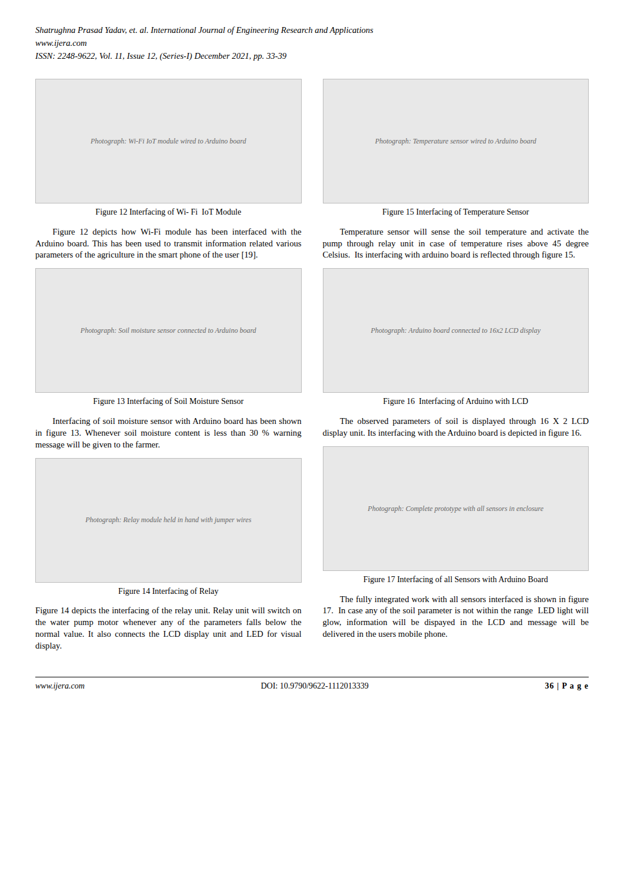Shatrughna Prasad Yadav, et. al. International Journal of Engineering Research and Applications
www.ijera.com
ISSN: 2248-9622, Vol. 11, Issue 12, (Series-I) December 2021, pp. 33-39
Photograph: Wi-Fi IoT module wired to Arduino board
Figure 12 Interfacing of Wi- Fi IoT Module
Figure 12 depicts how Wi-Fi module has been interfaced with the Arduino board. This has been used to transmit information related various parameters of the agriculture in the smart phone of the user [19].
Photograph: Soil moisture sensor connected to Arduino board
Figure 13 Interfacing of Soil Moisture Sensor
Interfacing of soil moisture sensor with Arduino board has been shown in figure 13. Whenever soil moisture content is less than 30 % warning message will be given to the farmer.
Photograph: Relay module held in hand with jumper wires
Figure 14 Interfacing of Relay
Figure 14 depicts the interfacing of the relay unit. Relay unit will switch on the water pump motor whenever any of the parameters falls below the normal value. It also connects the LCD display unit and LED for visual display.
Photograph: Temperature sensor wired to Arduino board
Figure 15 Interfacing of Temperature Sensor
Temperature sensor will sense the soil temperature and activate the pump through relay unit in case of temperature rises above 45 degree Celsius. Its interfacing with arduino board is reflected through figure 15.
Photograph: Arduino board connected to 16x2 LCD display
Figure 16 Interfacing of Arduino with LCD
The observed parameters of soil is displayed through 16 X 2 LCD display unit. Its interfacing with the Arduino board is depicted in figure 16.
Photograph: Complete prototype with all sensors in enclosure
Figure 17 Interfacing of all Sensors with Arduino Board
The fully integrated work with all sensors interfaced is shown in figure 17. In case any of the soil parameter is not within the range LED light will glow, information will be dispayed in the LCD and message will be delivered in the users mobile phone.
www.ijera.com
DOI: 10.9790/9622-1112013339
36 | P a g e